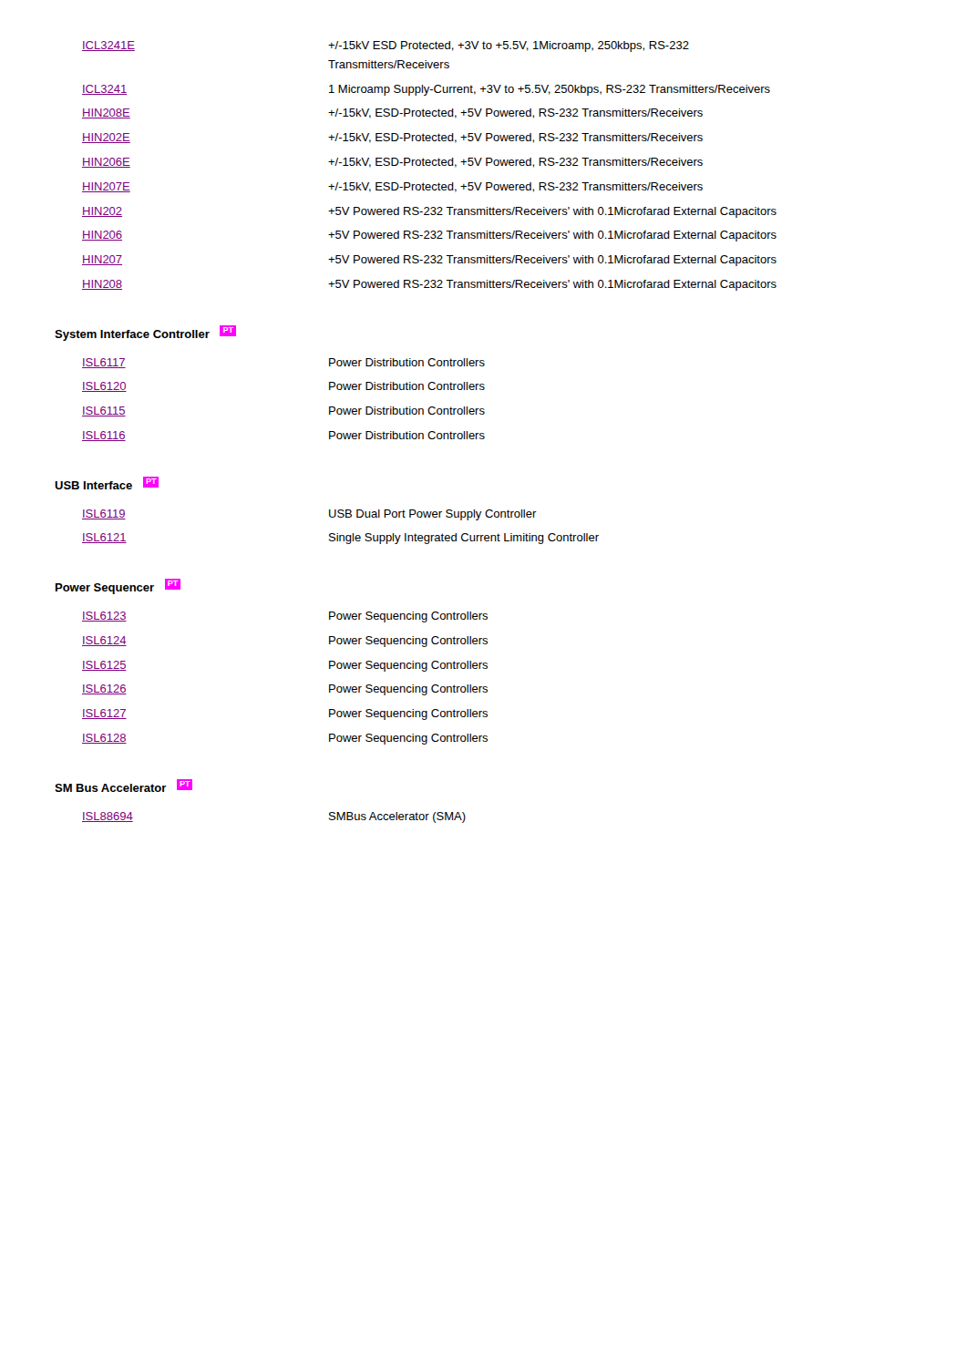| ICL3241E | +/-15kV ESD Protected, +3V to +5.5V, 1Microamp, 250kbps, RS-232 Transmitters/Receivers |
| ICL3241 | 1 Microamp Supply-Current, +3V to +5.5V, 250kbps, RS-232 Transmitters/Receivers |
| HIN208E | +/-15kV, ESD-Protected, +5V Powered, RS-232 Transmitters/Receivers |
| HIN202E | +/-15kV, ESD-Protected, +5V Powered, RS-232 Transmitters/Receivers |
| HIN206E | +/-15kV, ESD-Protected, +5V Powered, RS-232 Transmitters/Receivers |
| HIN207E | +/-15kV, ESD-Protected, +5V Powered, RS-232 Transmitters/Receivers |
| HIN202 | +5V Powered RS-232 Transmitters/Receivers' with 0.1Microfarad External Capacitors |
| HIN206 | +5V Powered RS-232 Transmitters/Receivers' with 0.1Microfarad External Capacitors |
| HIN207 | +5V Powered RS-232 Transmitters/Receivers' with 0.1Microfarad External Capacitors |
| HIN208 | +5V Powered RS-232 Transmitters/Receivers' with 0.1Microfarad External Capacitors |
System Interface Controller PT
| ISL6117 | Power Distribution Controllers |
| ISL6120 | Power Distribution Controllers |
| ISL6115 | Power Distribution Controllers |
| ISL6116 | Power Distribution Controllers |
USB Interface PT
| ISL6119 | USB Dual Port Power Supply Controller |
| ISL6121 | Single Supply Integrated Current Limiting Controller |
Power Sequencer PT
| ISL6123 | Power Sequencing Controllers |
| ISL6124 | Power Sequencing Controllers |
| ISL6125 | Power Sequencing Controllers |
| ISL6126 | Power Sequencing Controllers |
| ISL6127 | Power Sequencing Controllers |
| ISL6128 | Power Sequencing Controllers |
SM Bus Accelerator PT
| ISL88694 | SMBus Accelerator (SMA) |